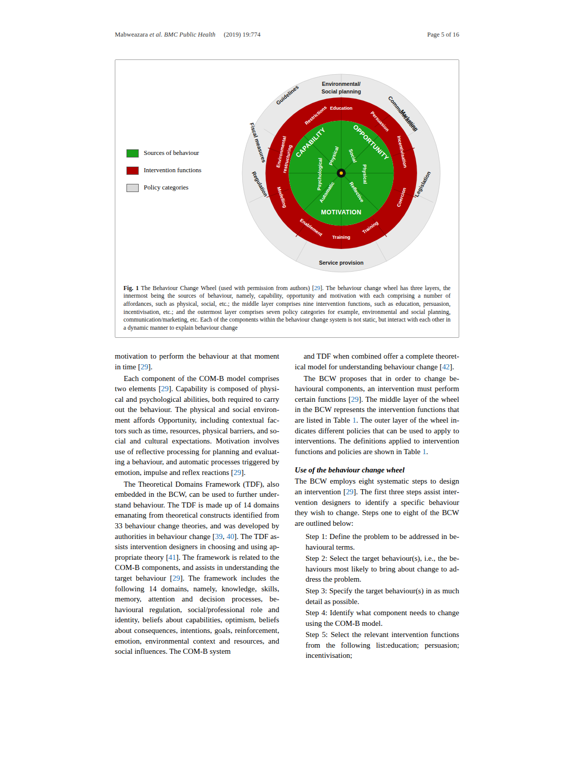Mabweazara et al. BMC Public Health (2019) 19:774
Page 5 of 16
Sources of behaviour
Intervention functions
Policy categories
Environmental/ Social planning Communication/ Marketing Legislation Service provision Regulation Fiscal measures Guidelines Education Persuasion Incentivisation Coercion Training Training Enablement Modelling Environmental restructuring Restrictions CAPABILITY OPPORTUNITY MOTIVATION Physical Psychological Social Physical Reflective Automatic
Fig. 1 The Behaviour Change Wheel (used with permission from authors) [29]. The behaviour change wheel has three layers, the innermost being the sources of behaviour, namely, capability, opportunity and motivation with each comprising a number of affordances, such as physical, social, etc.; the middle layer comprises nine intervention functions, such as education, persuasion, incentivisation, etc.; and the outermost layer comprises seven policy categories for example, environmental and social planning, communication/marketing, etc. Each of the components within the behaviour change system is not static, but interact with each other in a dynamic manner to explain behaviour change
motivation to perform the behaviour at that moment in time [29].
Each component of the COM-B model comprises two elements [29]. Capability is composed of physical and psychological abilities, both required to carry out the behaviour. The physical and social environment affords Opportunity, including contextual factors such as time, resources, physical barriers, and social and cultural expectations. Motivation involves use of reflective processing for planning and evaluating a behaviour, and automatic processes triggered by emotion, impulse and reflex reactions [29].
The Theoretical Domains Framework (TDF), also embedded in the BCW, can be used to further understand behaviour. The TDF is made up of 14 domains emanating from theoretical constructs identified from 33 behaviour change theories, and was developed by authorities in behaviour change [39, 40]. The TDF assists intervention designers in choosing and using appropriate theory [41]. The framework is related to the COM-B components, and assists in understanding the target behaviour [29]. The framework includes the following 14 domains, namely, knowledge, skills, memory, attention and decision processes, behavioural regulation, social/professional role and identity, beliefs about capabilities, optimism, beliefs about consequences, intentions, goals, reinforcement, emotion, environmental context and resources, and social influences. The COM-B system
and TDF when combined offer a complete theoretical model for understanding behaviour change [42].
The BCW proposes that in order to change behavioural components, an intervention must perform certain functions [29]. The middle layer of the wheel in the BCW represents the intervention functions that are listed in Table 1. The outer layer of the wheel indicates different policies that can be used to apply to interventions. The definitions applied to intervention functions and policies are shown in Table 1.
Use of the behaviour change wheel
The BCW employs eight systematic steps to design an intervention [29]. The first three steps assist intervention designers to identify a specific behaviour they wish to change. Steps one to eight of the BCW are outlined below:
Step 1: Define the problem to be addressed in behavioural terms.
Step 2: Select the target behaviour(s), i.e., the behaviours most likely to bring about change to address the problem.
Step 3: Specify the target behaviour(s) in as much detail as possible.
Step 4: Identify what component needs to change using the COM-B model.
Step 5: Select the relevant intervention functions from the following list:education; persuasion; incentivisation;